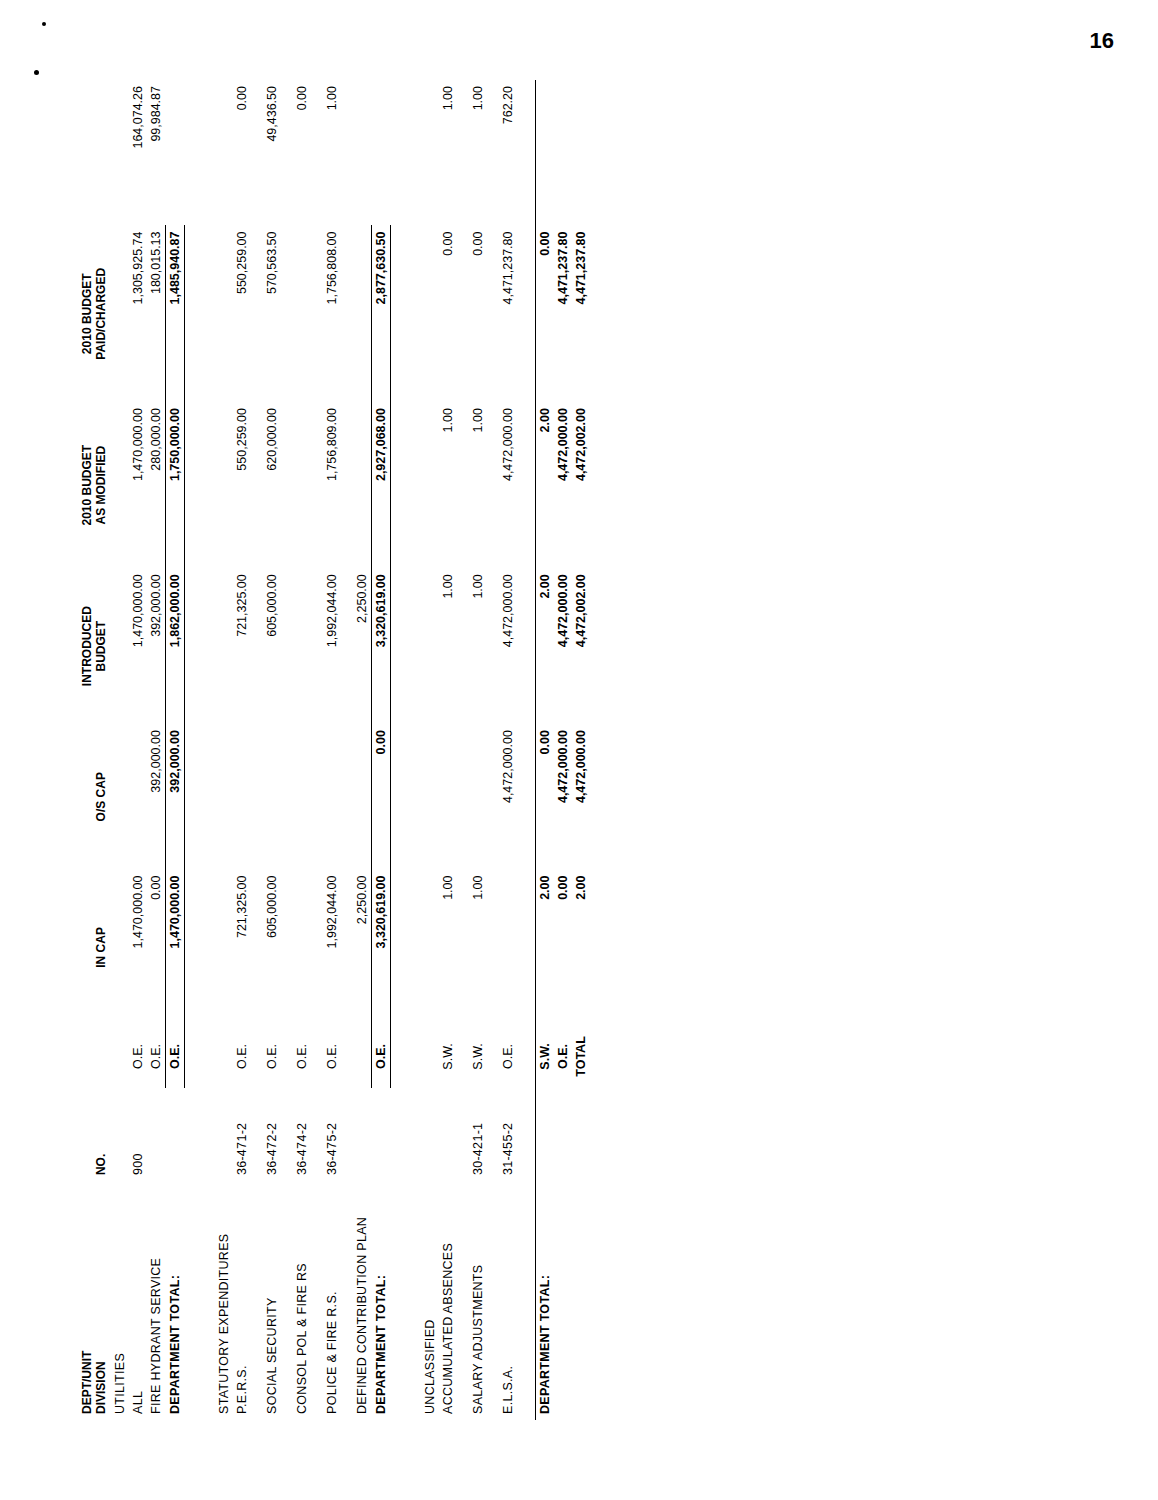16
| DEPT/UNIT DIVISION | NO. | | IN CAP | O/S CAP | INTRODUCED BUDGET | 2010 BUDGET AS MODIFIED | 2010 BUDGET PAID/CHARGED | |
| --- | --- | --- | --- | --- | --- | --- | --- | --- |
| UTILITIES | | | | | | | | |
| ALL | 900 | O.E. | 1,470,000.00 | | 1,470,000.00 | 1,470,000.00 | 1,305,925.74 | 164,074.26 |
| FIRE HYDRANT SERVICE | | O.E. | 0.00 | 392,000.00 | 392,000.00 | 280,000.00 | 180,015.13 | 99,984.87 |
| DEPARTMENT TOTAL: | | O.E. | 1,470,000.00 | 392,000.00 | 1,862,000.00 | 1,750,000.00 | 1,485,940.87 | |
| STATUTORY EXPENDITURES | | | | | | | | |
| P.E.R.S. | 36-471-2 | O.E. | 721,325.00 | | 721,325.00 | 550,259.00 | 550,259.00 | 0.00 |
| SOCIAL SECURITY | 36-472-2 | O.E. | 605,000.00 | | 605,000.00 | 620,000.00 | 570,563.50 | 49,436.50 |
| CONSOL POL & FIRE RS | 36-474-2 | O.E. | | | | | | 0.00 |
| POLICE & FIRE R.S. | 36-475-2 | O.E. | 1,992,044.00 | | 1,992,044.00 | 1,756,809.00 | 1,756,808.00 | 1.00 |
| DEFINED CONTRIBUTION PLAN | | | 2,250.00 | | 2,250.00 | | | |
| DEPARTMENT TOTAL: | | O.E. | 3,320,619.00 | 0.00 | 3,320,619.00 | 2,927,068.00 | 2,877,630.50 | |
| UNCLASSIFIED | | | | | | | | |
| ACCUMULATED ABSENCES | | S.W. | 1.00 | | 1.00 | 1.00 | 0.00 | 1.00 |
| SALARY ADJUSTMENTS | 30-421-1 | S.W. | 1.00 | | 1.00 | 1.00 | 0.00 | 1.00 |
| E.L.S.A. | 31-455-2 | O.E. | | 4,472,000.00 | 4,472,000.00 | 4,472,000.00 | 4,471,237.80 | 762.20 |
| DEPARTMENT TOTAL: | | S.W. | 2.00 | 0.00 | 2.00 | 2.00 | 0.00 | |
| | | O.E. | 0.00 | 4,472,000.00 | 4,472,000.00 | 4,472,000.00 | 4,471,237.80 | |
| | | TOTAL | 2.00 | 4,472,000.00 | 4,472,002.00 | 4,472,002.00 | 4,471,237.80 | |